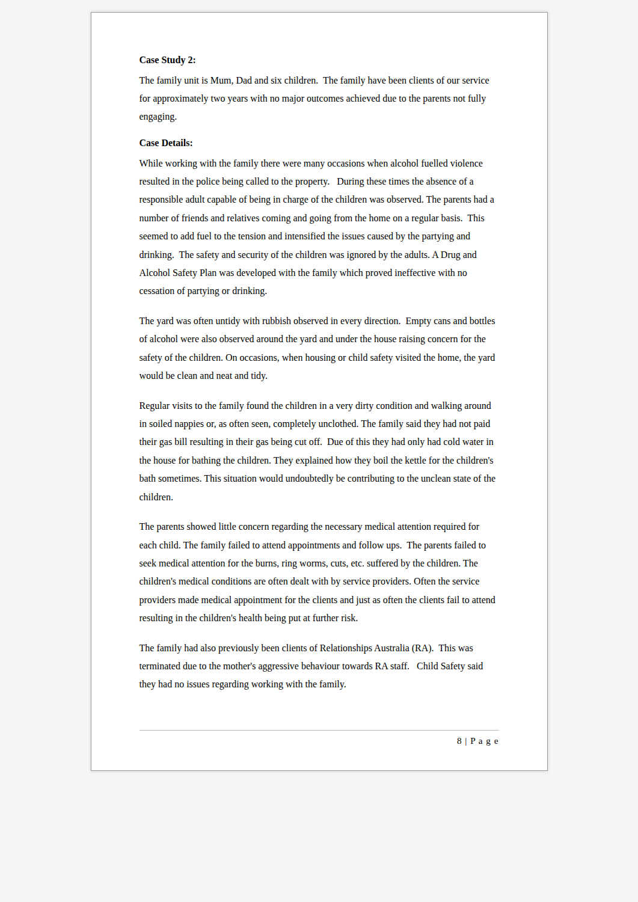Case Study 2:
The family unit is Mum, Dad and six children. The family have been clients of our service for approximately two years with no major outcomes achieved due to the parents not fully engaging.
Case Details:
While working with the family there were many occasions when alcohol fuelled violence resulted in the police being called to the property. During these times the absence of a responsible adult capable of being in charge of the children was observed. The parents had a number of friends and relatives coming and going from the home on a regular basis. This seemed to add fuel to the tension and intensified the issues caused by the partying and drinking. The safety and security of the children was ignored by the adults. A Drug and Alcohol Safety Plan was developed with the family which proved ineffective with no cessation of partying or drinking.
The yard was often untidy with rubbish observed in every direction. Empty cans and bottles of alcohol were also observed around the yard and under the house raising concern for the safety of the children. On occasions, when housing or child safety visited the home, the yard would be clean and neat and tidy.
Regular visits to the family found the children in a very dirty condition and walking around in soiled nappies or, as often seen, completely unclothed. The family said they had not paid their gas bill resulting in their gas being cut off. Due of this they had only had cold water in the house for bathing the children. They explained how they boil the kettle for the children's bath sometimes. This situation would undoubtedly be contributing to the unclean state of the children.
The parents showed little concern regarding the necessary medical attention required for each child. The family failed to attend appointments and follow ups. The parents failed to seek medical attention for the burns, ring worms, cuts, etc. suffered by the children. The children's medical conditions are often dealt with by service providers. Often the service providers made medical appointment for the clients and just as often the clients fail to attend resulting in the children's health being put at further risk.
The family had also previously been clients of Relationships Australia (RA). This was terminated due to the mother's aggressive behaviour towards RA staff. Child Safety said they had no issues regarding working with the family.
8 | P a g e